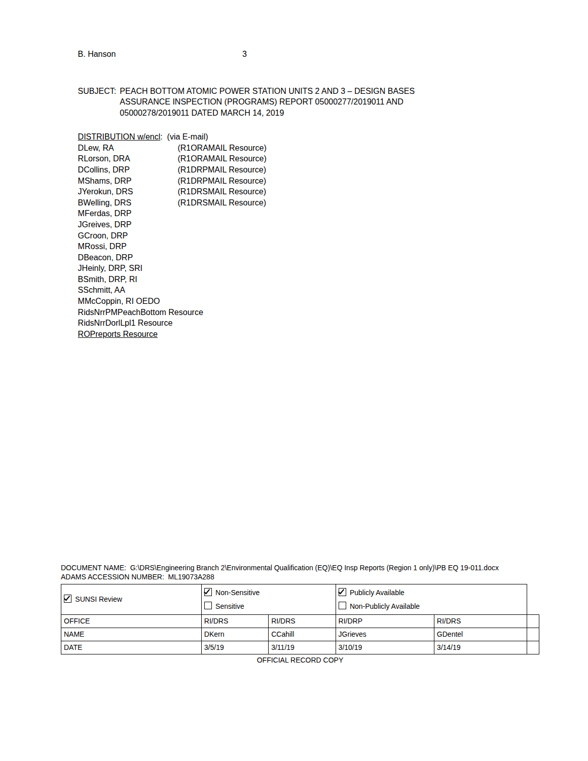B. Hanson 3
SUBJECT: PEACH BOTTOM ATOMIC POWER STATION UNITS 2 AND 3 – DESIGN BASES ASSURANCE INSPECTION (PROGRAMS) REPORT 05000277/2019011 AND 05000278/2019011 DATED MARCH 14, 2019
DISTRIBUTION w/encl: (via E-mail)
DLew, RA(R1ORAMAIL Resource)
RLorson, DRA(R1ORAMAIL Resource)
DCollins, DRP(R1DRPMAIL Resource)
MShams, DRP(R1DRPMAIL Resource)
JYerokun, DRS(R1DRSMAIL Resource)
BWelling, DRS(R1DRSMAIL Resource)
MFerdas, DRP
JGreives, DRP
GCroon, DRP
MRossi, DRP
DBeacon, DRP
JHeinly, DRP, SRI
BSmith, DRP, RI
SSchmitt, AA
MMcCoppin, RI OEDO
RidsNrrPMPeachBottom Resource
RidsNrrDorlLpl1 Resource
ROPreports Resource
DOCUMENT NAME: G:\DRS\Engineering Branch 2\Environmental Qualification (EQ)\EQ Insp Reports (Region 1 only)\PB EQ 19-011.docx
ADAMS ACCESSION NUMBER: ML19073A288
| SUNSI Review | Non-Sensitive Sensitive | Publicly Available Non-Publicly Available |
| OFFICE | RI/DRS | RI/DRS | RI/DRP | RI/DRS | |
| NAME | DKern | CCahill | JGrieves | GDentel | |
| DATE | 3/5/19 | 3/11/19 | 3/10/19 | 3/14/19 | |
OFFICIAL RECORD COPY